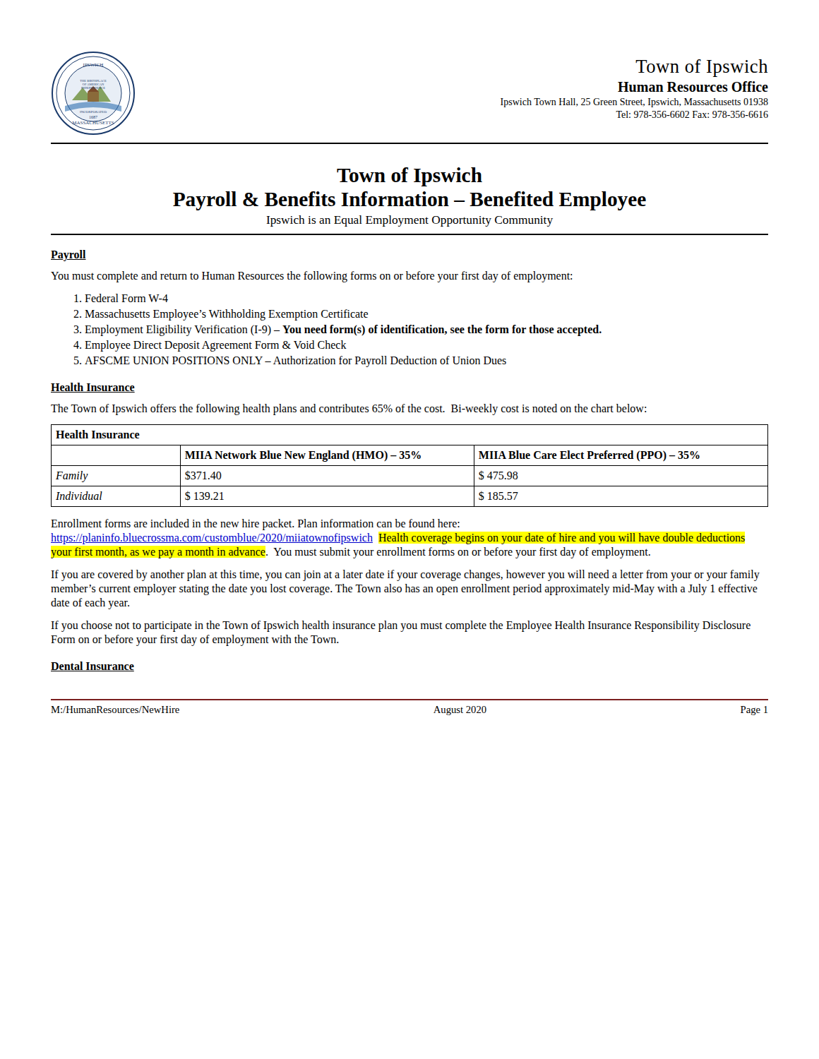IPSWICH MASSACHUSETTS 1687 THE BIRTHPLACE OF AMERICAN INDEPENDENCE INCORPORATED
Town of Ipswich
Human Resources Office
Ipswich Town Hall, 25 Green Street, Ipswich, Massachusetts 01938
Tel: 978-356-6602 Fax: 978-356-6616
Town of Ipswich
Payroll & Benefits Information – Benefited Employee
Ipswich is an Equal Employment Opportunity Community
Payroll
You must complete and return to Human Resources the following forms on or before your first day of employment:
Federal Form W-4
Massachusetts Employee’s Withholding Exemption Certificate
Employment Eligibility Verification (I-9) – You need form(s) of identification, see the form for those accepted.
Employee Direct Deposit Agreement Form & Void Check
AFSCME UNION POSITIONS ONLY – Authorization for Payroll Deduction of Union Dues
Health Insurance
The Town of Ipswich offers the following health plans and contributes 65% of the cost. Bi-weekly cost is noted on the chart below:
| Health Insurance |
| | MIIA Network Blue New England (HMO) – 35% | MIIA Blue Care Elect Preferred (PPO) – 35% |
| Family | $371.40 | $ 475.98 |
| Individual | $ 139.21 | $ 185.57 |
Enrollment forms are included in the new hire packet. Plan information can be found here:
https://planinfo.bluecrossma.com/customblue/2020/miiatownofipswich Health coverage begins on your date of hire and you will have double deductions your first month, as we pay a month in advance. You must submit your enrollment forms on or before your first day of employment.
If you are covered by another plan at this time, you can join at a later date if your coverage changes, however you will need a letter from your or your family member’s current employer stating the date you lost coverage. The Town also has an open enrollment period approximately mid-May with a July 1 effective date of each year.
If you choose not to participate in the Town of Ipswich health insurance plan you must complete the Employee Health Insurance Responsibility Disclosure Form on or before your first day of employment with the Town.
Dental Insurance
M:/HumanResources/NewHire
August 2020
Page 1